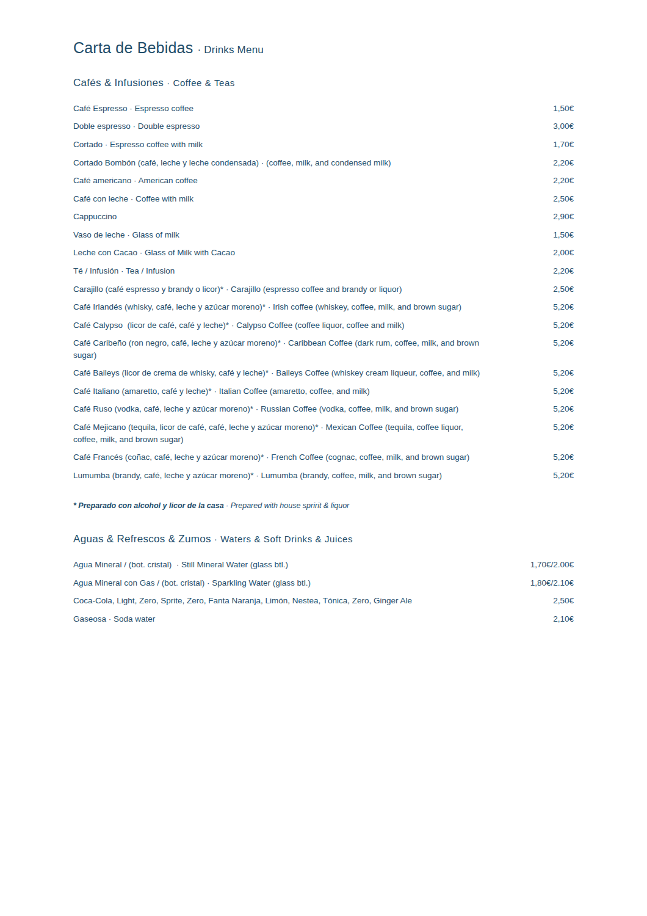Carta de Bebidas · Drinks Menu
Cafés & Infusiones · Coffee & Teas
| Café Espresso · Espresso coffee | 1,50€ |
| Doble espresso · Double espresso | 3,00€ |
| Cortado · Espresso coffee with milk | 1,70€ |
| Cortado Bombón (café, leche y leche condensada) · (coffee, milk, and condensed milk) | 2,20€ |
| Café americano · American coffee | 2,20€ |
| Café con leche · Coffee with milk | 2,50€ |
| Cappuccino | 2,90€ |
| Vaso de leche · Glass of milk | 1,50€ |
| Leche con Cacao · Glass of Milk with Cacao | 2,00€ |
| Té / Infusión · Tea / Infusion | 2,20€ |
| Carajillo (café espresso y brandy o licor)* · Carajillo (espresso coffee and brandy or liquor) | 2,50€ |
| Café Irlandés (whisky, café, leche y azúcar moreno)* · Irish coffee (whiskey, coffee, milk, and brown sugar) | 5,20€ |
| Café Calypso (licor de café, café y leche)* · Calypso Coffee (coffee liquor, coffee and milk) | 5,20€ |
| Café Caribeño (ron negro, café, leche y azúcar moreno)* · Caribbean Coffee (dark rum, coffee, milk, and brown sugar) | 5,20€ |
| Café Baileys (licor de crema de whisky, café y leche)* · Baileys Coffee (whiskey cream liqueur, coffee, and milk) | 5,20€ |
| Café Italiano (amaretto, café y leche)* · Italian Coffee (amaretto, coffee, and milk) | 5,20€ |
| Café Ruso (vodka, café, leche y azúcar moreno)* · Russian Coffee (vodka, coffee, milk, and brown sugar) | 5,20€ |
| Café Mejicano (tequila, licor de café, café, leche y azúcar moreno)* · Mexican Coffee (tequila, coffee liquor, coffee, milk, and brown sugar) | 5,20€ |
| Café Francés (coñac, café, leche y azúcar moreno)* · French Coffee (cognac, coffee, milk, and brown sugar) | 5,20€ |
| Lumumba (brandy, café, leche y azúcar moreno)* · Lumumba (brandy, coffee, milk, and brown sugar) | 5,20€ |
* Preparado con alcohol y licor de la casa · Prepared with house spririt & liquor
Aguas & Refrescos & Zumos · Waters & Soft Drinks & Juices
| Agua Mineral / (bot. cristal) · Still Mineral Water (glass btl.) | 1,70€/2.00€ |
| Agua Mineral con Gas / (bot. cristal) · Sparkling Water (glass btl.) | 1,80€/2.10€ |
| Coca-Cola, Light, Zero, Sprite, Zero, Fanta Naranja, Limón, Nestea, Tónica, Zero, Ginger Ale | 2,50€ |
| Gaseosa · Soda water | 2,10€ |